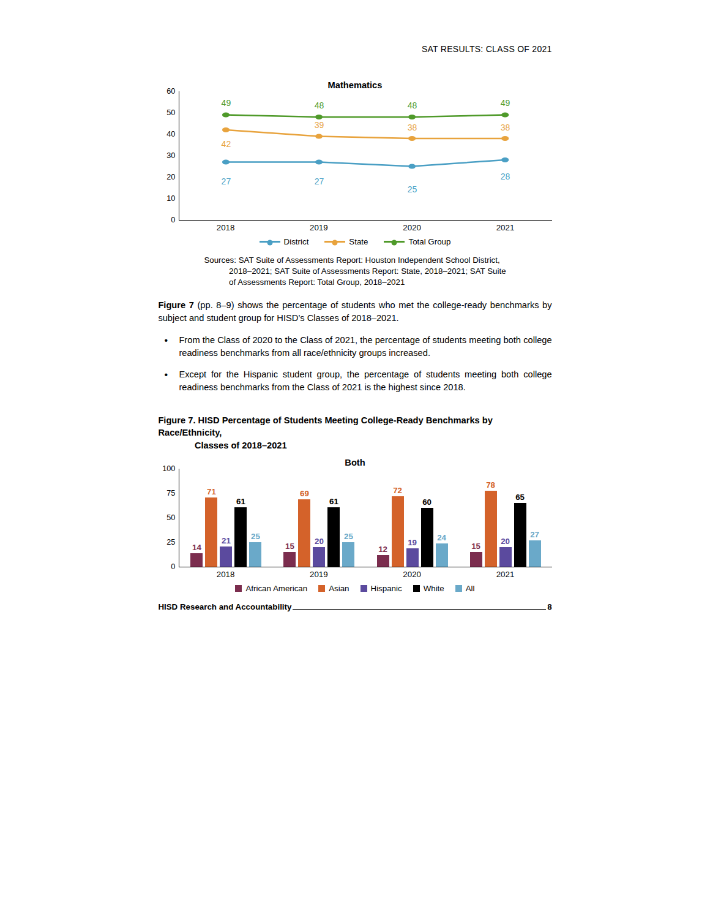SAT RESULTS: CLASS OF 2021
Mathematics
60 50 40 30 20 10 0
49
48
48
49
42
39
38
38
27
27
25
28
2018
2019
2020
2021
District
State
Total Group
Sources: SAT Suite of Assessments Report: Houston Independent School District,
2018–2021; SAT Suite of Assessments Report: State, 2018–2021; SAT Suite
of Assessments Report: Total Group, 2018–2021
Figure 7 (pp. 8–9) shows the percentage of students who met the college-ready benchmarks by subject and student group for HISD’s Classes of 2018–2021.
From the Class of 2020 to the Class of 2021, the percentage of students meeting both college readiness benchmarks from all race/ethnicity groups increased.
Except for the Hispanic student group, the percentage of students meeting both college readiness benchmarks from the Class of 2021 is the highest since 2018.
Figure 7. HISD Percentage of Students Meeting College-Ready Benchmarks by Race/Ethnicity, Classes of 2018–2021
Both
100 75 50 25 0
14
71
21
61
25
15
69
20
61
25
12
72
19
60
24
15
78
20
65
27
2018
2019
2020
2021
African American
Asian
Hispanic
White
All
HISD Research and Accountability 8